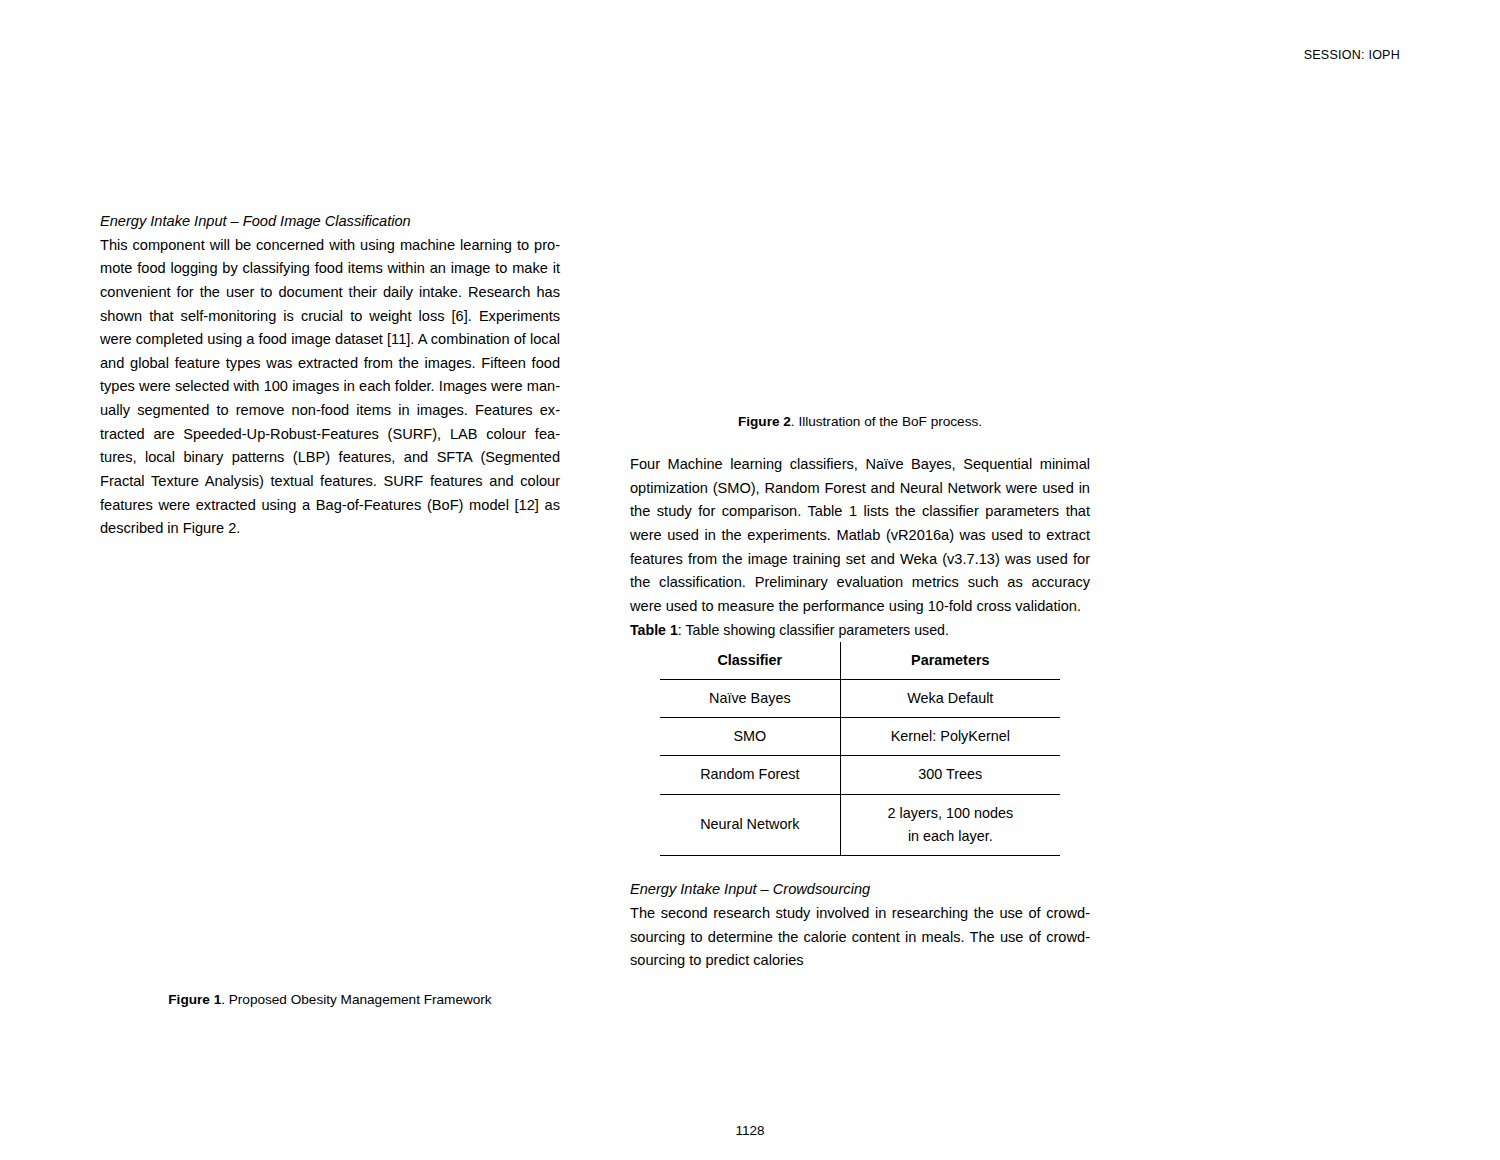SESSION: IOPH
Energy Intake Input – Food Image Classification
This component will be concerned with using machine learning to promote food logging by classifying food items within an image to make it convenient for the user to document their daily intake. Research has shown that self-monitoring is crucial to weight loss [6]. Experiments were completed using a food image dataset [11]. A combination of local and global feature types was extracted from the images. Fifteen food types were selected with 100 images in each folder. Images were manually segmented to remove non-food items in images. Features extracted are Speeded-Up-Robust-Features (SURF), LAB colour features, local binary patterns (LBP) features, and SFTA (Segmented Fractal Texture Analysis) textual features. SURF features and colour features were extracted using a Bag-of-Features (BoF) model [12] as described in Figure 2.
Figure 1. Proposed Obesity Management Framework
Figure 2. Illustration of the BoF process.
Four Machine learning classifiers, Naïve Bayes, Sequential minimal optimization (SMO), Random Forest and Neural Network were used in the study for comparison. Table 1 lists the classifier parameters that were used in the experiments. Matlab (vR2016a) was used to extract features from the image training set and Weka (v3.7.13) was used for the classification. Preliminary evaluation metrics such as accuracy were used to measure the performance using 10-fold cross validation.
Table 1: Table showing classifier parameters used.
| Classifier | Parameters |
| --- | --- |
| Naïve Bayes | Weka Default |
| SMO | Kernel: PolyKernel |
| Random Forest | 300 Trees |
| Neural Network | 2 layers, 100 nodes in each layer. |
Energy Intake Input – Crowdsourcing
The second research study involved in researching the use of crowdsourcing to determine the calorie content in meals. The use of crowdsourcing to predict calories
1128